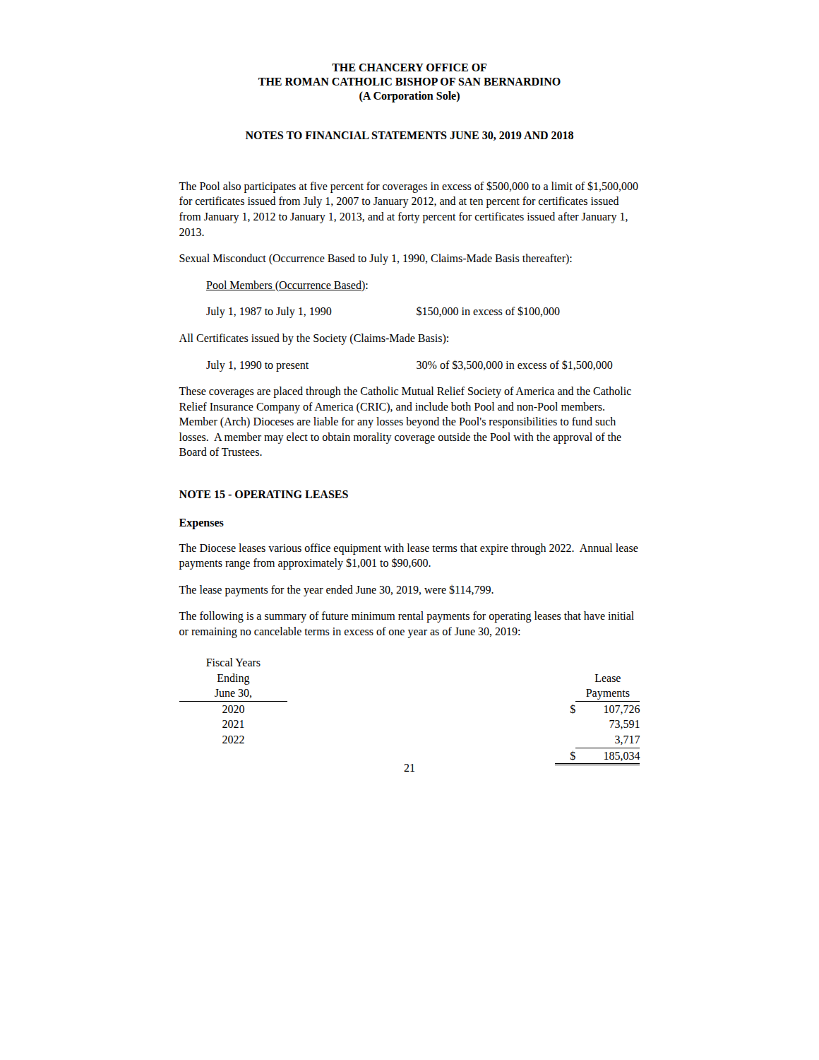THE CHANCERY OFFICE OF THE ROMAN CATHOLIC BISHOP OF SAN BERNARDINO (A Corporation Sole)
NOTES TO FINANCIAL STATEMENTS JUNE 30, 2019 AND 2018
The Pool also participates at five percent for coverages in excess of $500,000 to a limit of $1,500,000 for certificates issued from July 1, 2007 to January 2012, and at ten percent for certificates issued from January 1, 2012 to January 1, 2013, and at forty percent for certificates issued after January 1, 2013.
Sexual Misconduct (Occurrence Based to July 1, 1990, Claims-Made Basis thereafter):
Pool Members (Occurrence Based):
July 1, 1987 to July 1, 1990$150,000 in excess of $100,000
All Certificates issued by the Society (Claims-Made Basis):
July 1, 1990 to present 30% of $3,500,000 in excess of $1,500,000
These coverages are placed through the Catholic Mutual Relief Society of America and the Catholic Relief Insurance Company of America (CRIC), and include both Pool and non-Pool members. Member (Arch) Dioceses are liable for any losses beyond the Pool's responsibilities to fund such losses. A member may elect to obtain morality coverage outside the Pool with the approval of the Board of Trustees.
NOTE 15 - OPERATING LEASES
Expenses
The Diocese leases various office equipment with lease terms that expire through 2022. Annual lease payments range from approximately $1,001 to $90,600.
The lease payments for the year ended June 30, 2019, were $114,799.
The following is a summary of future minimum rental payments for operating leases that have initial or remaining no cancelable terms in excess of one year as of June 30, 2019:
| Fiscal Years | | | |
| Ending | | | Lease |
| June 30, | | | Payments |
| 2020 | | $ | 107,726 |
| 2021 | | | 73,591 |
| 2022 | | | 3,717 |
| | | $ | 185,034 |
21